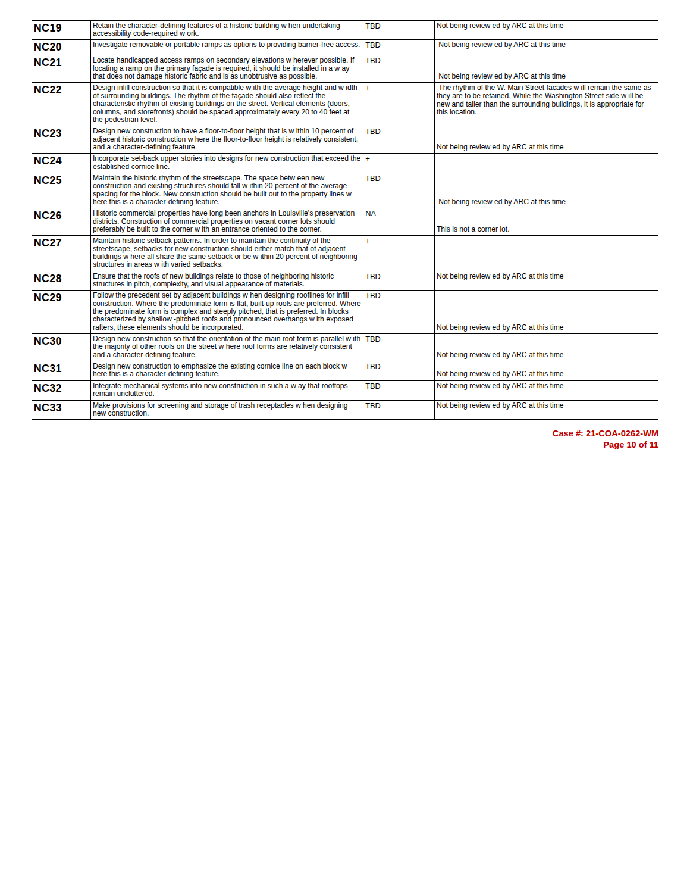| NC19 | Retain the character-defining features of a historic building w hen undertaking accessibility code-required w ork. | TBD | Not being review ed by ARC at this time |
| NC20 | Investigate removable or portable ramps as options to providing barrier-free access. | TBD | Not being review ed by ARC at this time |
| NC21 | Locate handicapped access ramps on secondary elevations w herever possible. If locating a ramp on the primary façade is required, it should be installed in a w ay that does not damage historic fabric and is as unobtrusive as possible. | TBD | Not being review ed by ARC at this time |
| NC22 | Design infill construction so that it is compatible w ith the average height and w idth of surrounding buildings. The rhythm of the façade should also reflect the characteristic rhythm of existing buildings on the street. Vertical elements (doors, columns, and storefronts) should be spaced approximately every 20 to 40 feet at the pedestrian level. | + | The rhythm of the W. Main Street facades w ill remain the same as they are to be retained. While the Washington Street side w ill be new and taller than the surrounding buildings, it is appropriate for this location. |
| NC23 | Design new construction to have a floor-to-floor height that is w ithin 10 percent of adjacent historic construction w here the floor-to-floor height is relatively consistent, and a character-defining feature. | TBD | Not being review ed by ARC at this time |
| NC24 | Incorporate set-back upper stories into designs for new construction that exceed the established cornice line. | + | |
| NC25 | Maintain the historic rhythm of the streetscape. The space betw een new construction and existing structures should fall w ithin 20 percent of the average spacing for the block. New construction should be built out to the property lines w here this is a character-defining feature. | TBD | Not being review ed by ARC at this time |
| NC26 | Historic commercial properties have long been anchors in Louisville's preservation districts. Construction of commercial properties on vacant corner lots should preferably be built to the corner w ith an entrance oriented to the corner. | NA | This is not a corner lot. |
| NC27 | Maintain historic setback patterns. In order to maintain the continuity of the streetscape, setbacks for new construction should either match that of adjacent buildings w here all share the same setback or be w ithin 20 percent of neighboring structures in areas w ith varied setbacks. | + | |
| NC28 | Ensure that the roofs of new buildings relate to those of neighboring historic structures in pitch, complexity, and visual appearance of materials. | TBD | Not being review ed by ARC at this time |
| NC29 | Follow the precedent set by adjacent buildings w hen designing rooflines for infill construction. Where the predominate form is flat, built-up roofs are preferred. Where the predominate form is complex and steeply pitched, that is preferred. In blocks characterized by shallow -pitched roofs and pronounced overhangs w ith exposed rafters, these elements should be incorporated. | TBD | Not being review ed by ARC at this time |
| NC30 | Design new construction so that the orientation of the main roof form is parallel w ith the majority of other roofs on the street w here roof forms are relatively consistent and a character-defining feature. | TBD | Not being review ed by ARC at this time |
| NC31 | Design new construction to emphasize the existing cornice line on each block w here this is a character-defining feature. | TBD | Not being review ed by ARC at this time |
| NC32 | Integrate mechanical systems into new construction in such a w ay that rooftops remain uncluttered. | TBD | Not being review ed by ARC at this time |
| NC33 | Make provisions for screening and storage of trash receptacles w hen designing new construction. | TBD | Not being review ed by ARC at this time |
Case #: 21-COA-0262-WM
Page 10 of 11